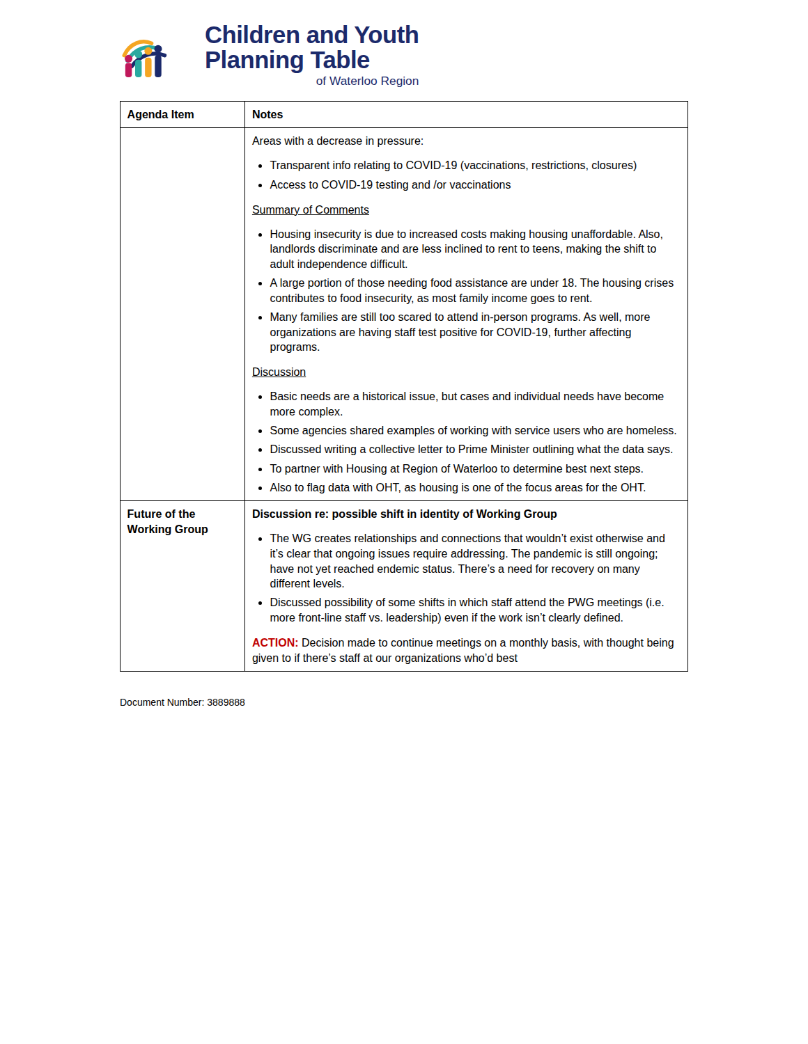Children and Youth Planning Table of Waterloo Region
| Agenda Item | Notes |
| --- | --- |
| | Areas with a decrease in pressure: Transparent info relating to COVID-19 (vaccinations, restrictions, closures) Access to COVID-19 testing and /or vaccinations Summary of Comments Housing insecurity is due to increased costs making housing unaffordable. Also, landlords discriminate and are less inclined to rent to teens, making the shift to adult independence difficult. A large portion of those needing food assistance are under 18. The housing crises contributes to food insecurity, as most family income goes to rent. Many families are still too scared to attend in-person programs. As well, more organizations are having staff test positive for COVID-19, further affecting programs. Discussion Basic needs are a historical issue, but cases and individual needs have become more complex. Some agencies shared examples of working with service users who are homeless. Discussed writing a collective letter to Prime Minister outlining what the data says. To partner with Housing at Region of Waterloo to determine best next steps. Also to flag data with OHT, as housing is one of the focus areas for the OHT. |
| Future of the Working Group | Discussion re: possible shift in identity of Working Group The WG creates relationships and connections that wouldn’t exist otherwise and it’s clear that ongoing issues require addressing. The pandemic is still ongoing; have not yet reached endemic status. There’s a need for recovery on many different levels. Discussed possibility of some shifts in which staff attend the PWG meetings (i.e. more front-line staff vs. leadership) even if the work isn’t clearly defined. ACTION: Decision made to continue meetings on a monthly basis, with thought being given to if there’s staff at our organizations who’d best |
Document Number: 3889888